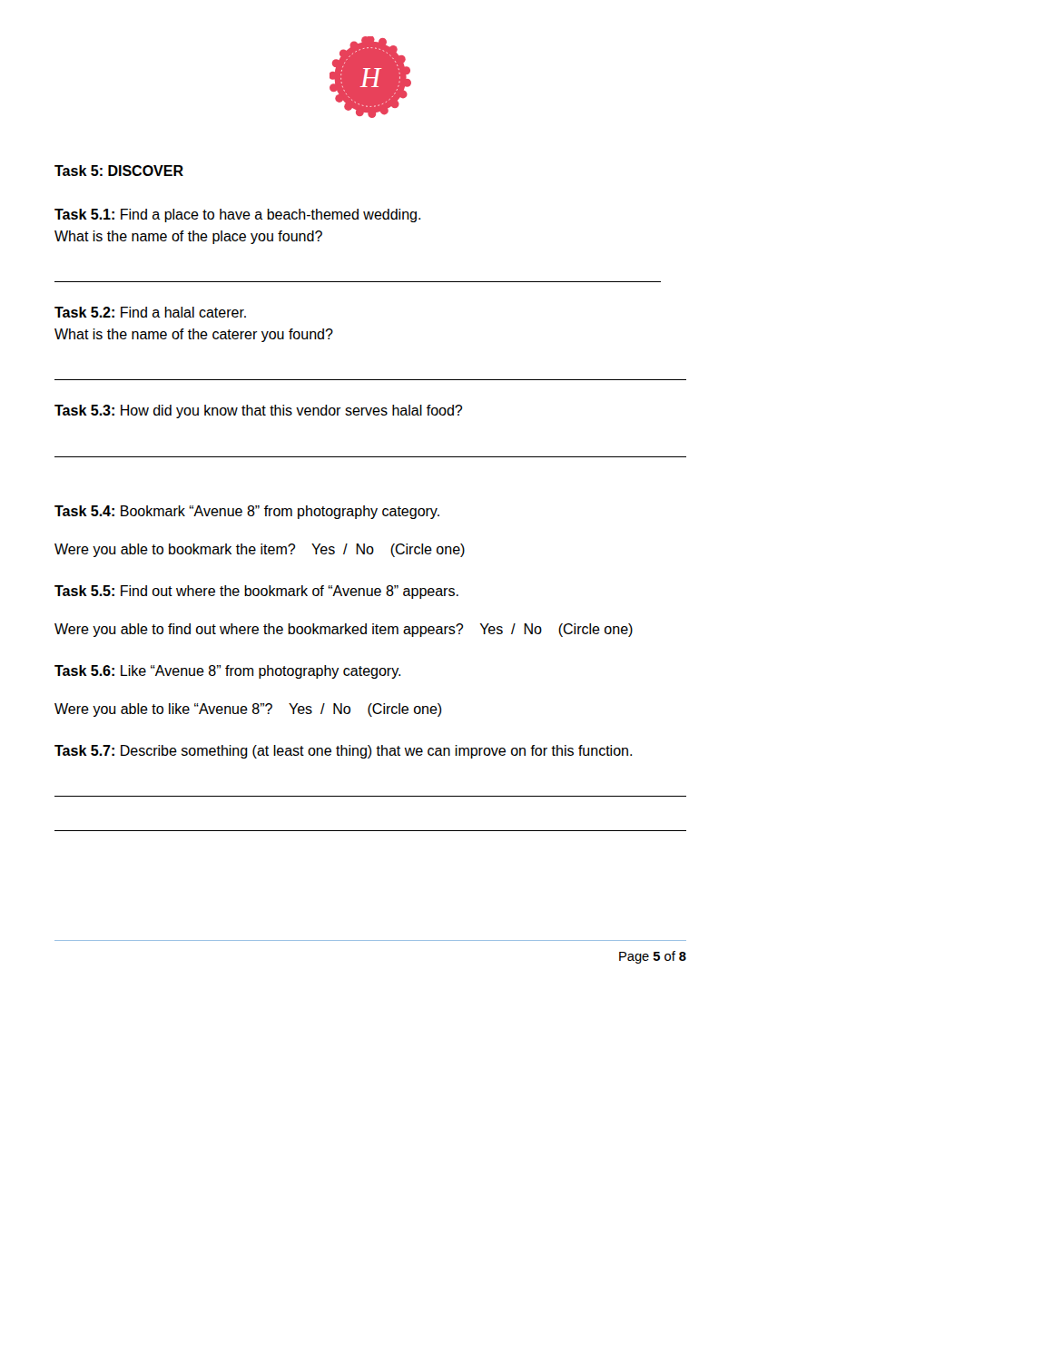H
Task 5: DISCOVER
Task 5.1: Find a place to have a beach-themed wedding.
What is the name of the place you found?
Task 5.2: Find a halal caterer.
What is the name of the caterer you found?
Task 5.3: How did you know that this vendor serves halal food?
Task 5.4: Bookmark “Avenue 8” from photography category.
Were you able to bookmark the item? Yes / No (Circle one)
Task 5.5: Find out where the bookmark of “Avenue 8” appears.
Were you able to find out where the bookmarked item appears? Yes / No (Circle one)
Task 5.6: Like “Avenue 8” from photography category.
Were you able to like “Avenue 8”? Yes / No (Circle one)
Task 5.7: Describe something (at least one thing) that we can improve on for this function.
Page 5 of 8